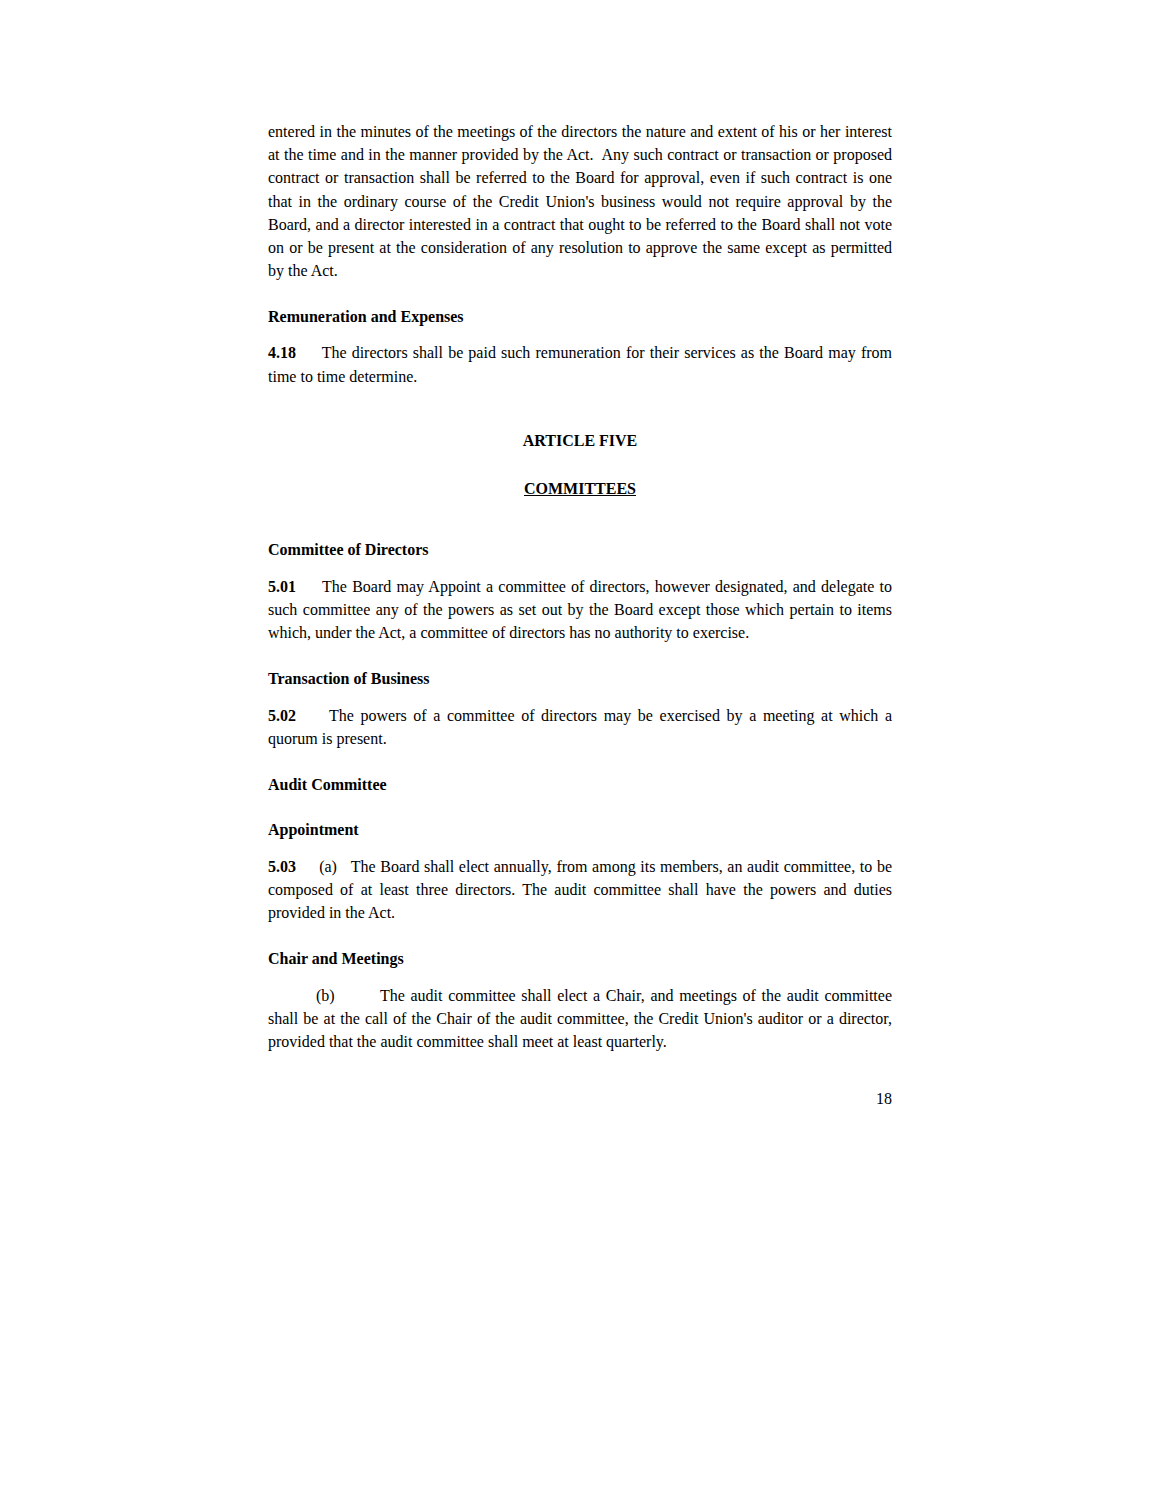entered in the minutes of the meetings of the directors the nature and extent of his or her interest at the time and in the manner provided by the Act. Any such contract or transaction or proposed contract or transaction shall be referred to the Board for approval, even if such contract is one that in the ordinary course of the Credit Union's business would not require approval by the Board, and a director interested in a contract that ought to be referred to the Board shall not vote on or be present at the consideration of any resolution to approve the same except as permitted by the Act.
Remuneration and Expenses
4.18 The directors shall be paid such remuneration for their services as the Board may from time to time determine.
ARTICLE FIVE
COMMITTEES
Committee of Directors
5.01 The Board may Appoint a committee of directors, however designated, and delegate to such committee any of the powers as set out by the Board except those which pertain to items which, under the Act, a committee of directors has no authority to exercise.
Transaction of Business
5.02 The powers of a committee of directors may be exercised by a meeting at which a quorum is present.
Audit Committee
Appointment
5.03 (a) The Board shall elect annually, from among its members, an audit committee, to be composed of at least three directors. The audit committee shall have the powers and duties provided in the Act.
Chair and Meetings
(b) The audit committee shall elect a Chair, and meetings of the audit committee shall be at the call of the Chair of the audit committee, the Credit Union's auditor or a director, provided that the audit committee shall meet at least quarterly.
18